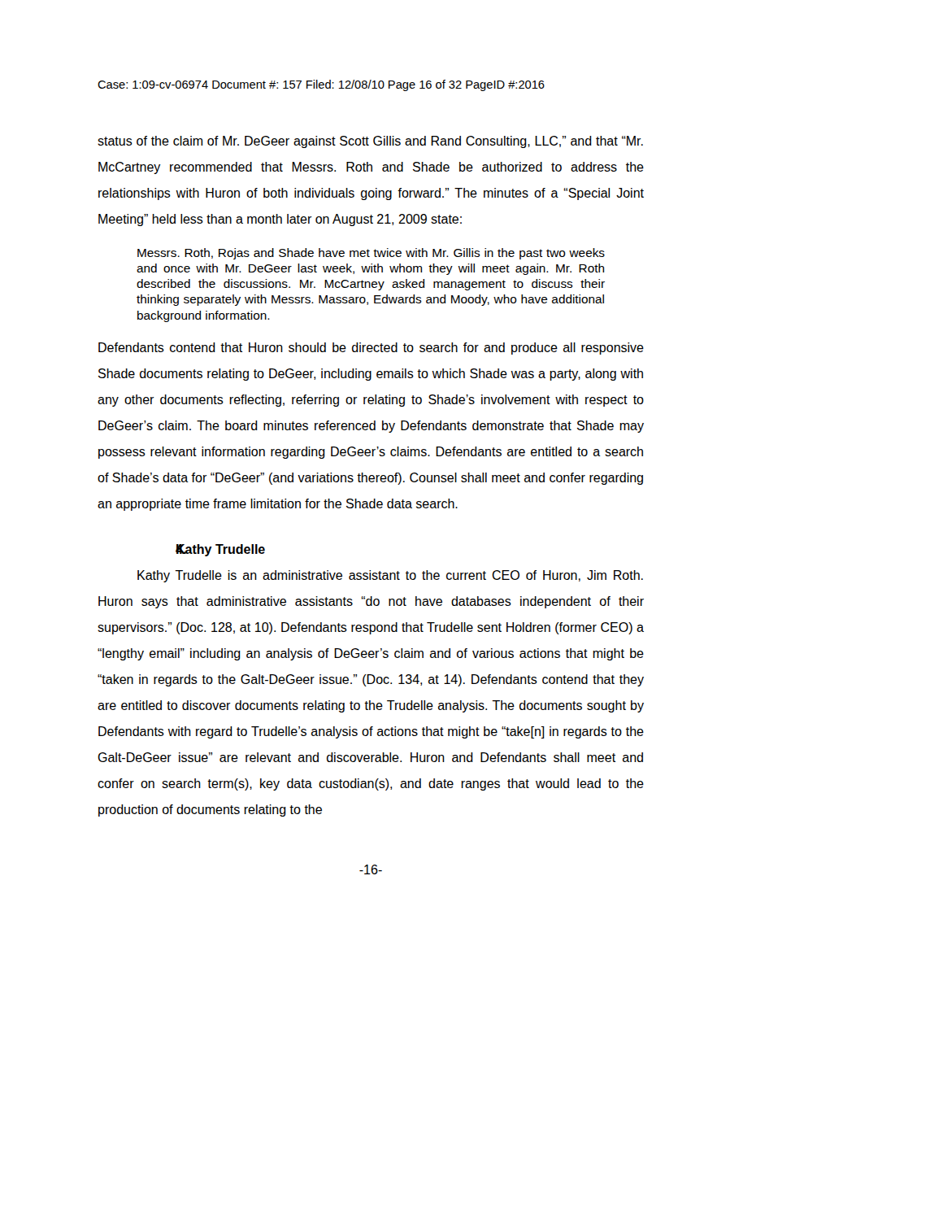Case: 1:09-cv-06974 Document #: 157 Filed: 12/08/10 Page 16 of 32 PageID #:2016
status of the claim of Mr. DeGeer against Scott Gillis and Rand Consulting, LLC,” and that “Mr. McCartney recommended that Messrs. Roth and Shade be authorized to address the relationships with Huron of both individuals going forward.” The minutes of a “Special Joint Meeting” held less than a month later on August 21, 2009 state:
Messrs. Roth, Rojas and Shade have met twice with Mr. Gillis in the past two weeks and once with Mr. DeGeer last week, with whom they will meet again. Mr. Roth described the discussions. Mr. McCartney asked management to discuss their thinking separately with Messrs. Massaro, Edwards and Moody, who have additional background information.
Defendants contend that Huron should be directed to search for and produce all responsive Shade documents relating to DeGeer, including emails to which Shade was a party, along with any other documents reflecting, referring or relating to Shade’s involvement with respect to DeGeer’s claim. The board minutes referenced by Defendants demonstrate that Shade may possess relevant information regarding DeGeer’s claims. Defendants are entitled to a search of Shade’s data for “DeGeer” (and variations thereof). Counsel shall meet and confer regarding an appropriate time frame limitation for the Shade data search.
4. Kathy Trudelle
Kathy Trudelle is an administrative assistant to the current CEO of Huron, Jim Roth. Huron says that administrative assistants “do not have databases independent of their supervisors.” (Doc. 128, at 10). Defendants respond that Trudelle sent Holdren (former CEO) a “lengthy email” including an analysis of DeGeer’s claim and of various actions that might be “taken in regards to the Galt-DeGeer issue.” (Doc. 134, at 14). Defendants contend that they are entitled to discover documents relating to the Trudelle analysis. The documents sought by Defendants with regard to Trudelle’s analysis of actions that might be “take[n] in regards to the Galt-DeGeer issue” are relevant and discoverable. Huron and Defendants shall meet and confer on search term(s), key data custodian(s), and date ranges that would lead to the production of documents relating to the
-16-